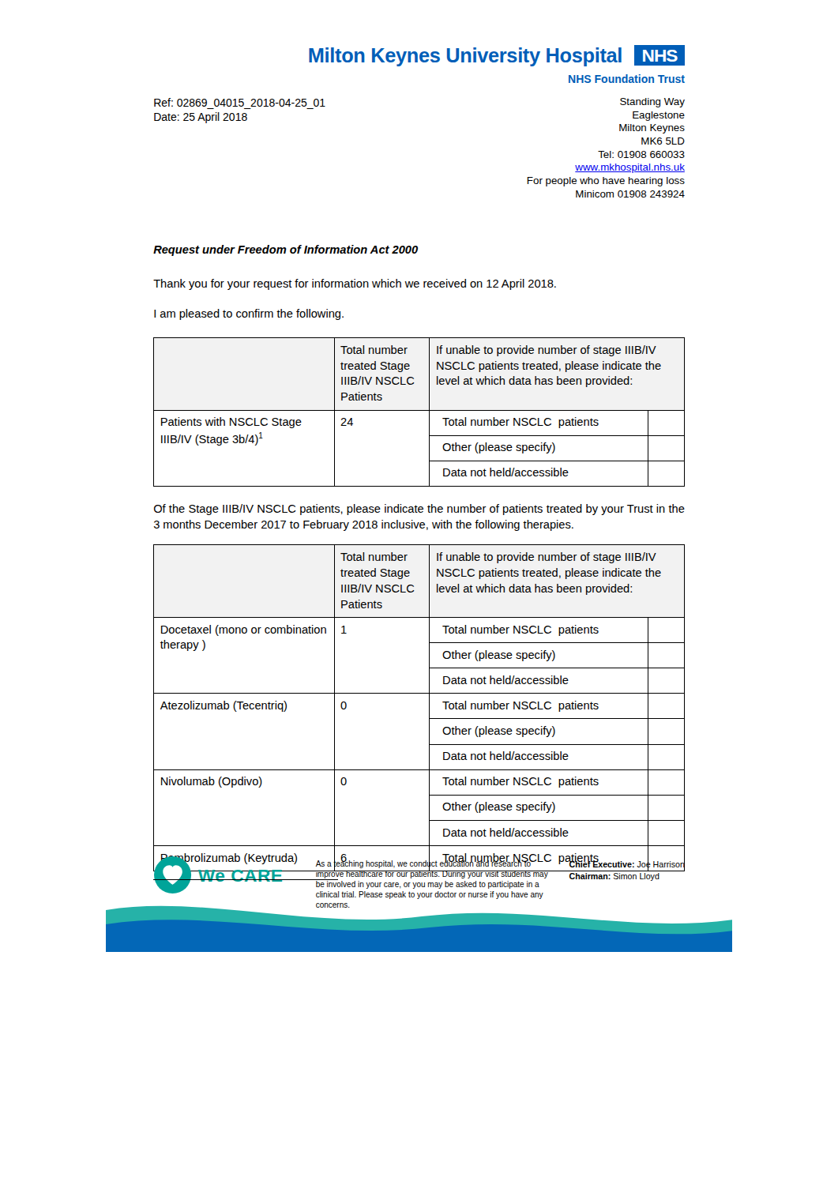Milton Keynes University Hospital NHS
NHS Foundation Trust
Ref: 02869_04015_2018-04-25_01
Date: 25 April 2018
Standing Way
Eaglestone
Milton Keynes
MK6 5LD
Tel: 01908 660033
www.mkhospital.nhs.uk
For people who have hearing loss
Minicom 01908 243924
Request under Freedom of Information Act 2000
Thank you for your request for information which we received on 12 April 2018.
I am pleased to confirm the following.
| | Total number treated Stage IIIB/IV NSCLC Patients | If unable to provide number of stage IIIB/IV NSCLC patients treated, please indicate the level at which data has been provided: |
| Patients with NSCLC Stage IIIB/IV (Stage 3b/4) 1 | 24 | Total number NSCLC patients Other (please specify) Data not held/accessible |
Of the Stage IIIB/IV NSCLC patients, please indicate the number of patients treated by your Trust in the 3 months December 2017 to February 2018 inclusive, with the following therapies.
| | Total number treated Stage IIIB/IV NSCLC Patients | If unable to provide number of stage IIIB/IV NSCLC patients treated, please indicate the level at which data has been provided: |
| Docetaxel (mono or combination therapy ) | 1 | Total number NSCLC patients Other (please specify) Data not held/accessible |
| Atezolizumab (Tecentriq) | 0 | Total number NSCLC patients Other (please specify) Data not held/accessible |
| Nivolumab (Opdivo) | 0 | Total number NSCLC patients Other (please specify) Data not held/accessible |
| Pembrolizumab (Keytruda) | 6 | Total number NSCLC patients |
We CARE
As a teaching hospital, we conduct education and research to improve healthcare for our patients. During your visit students may be involved in your care, or you may be asked to participate in a clinical trial. Please speak to your doctor or nurse if you have any concerns.
Chief Executive: Joe Harrison
Chairman: Simon Lloyd